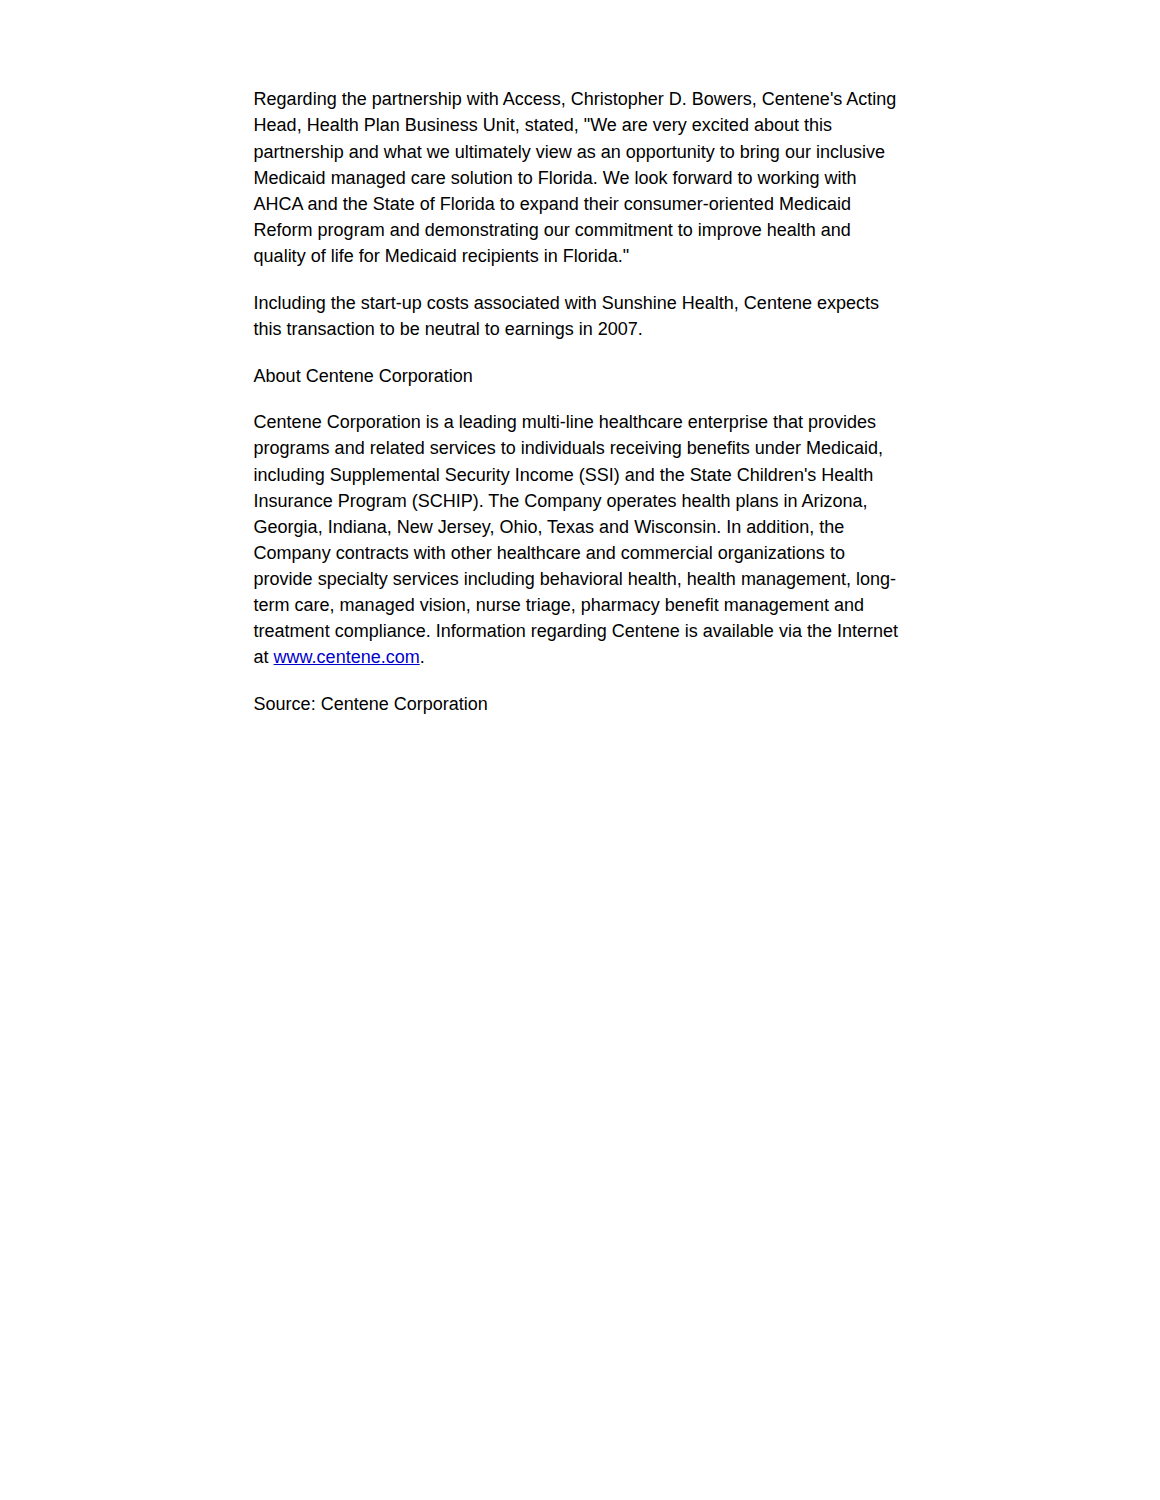Regarding the partnership with Access, Christopher D. Bowers, Centene's Acting Head, Health Plan Business Unit, stated, "We are very excited about this partnership and what we ultimately view as an opportunity to bring our inclusive Medicaid managed care solution to Florida. We look forward to working with AHCA and the State of Florida to expand their consumer-oriented Medicaid Reform program and demonstrating our commitment to improve health and quality of life for Medicaid recipients in Florida."
Including the start-up costs associated with Sunshine Health, Centene expects this transaction to be neutral to earnings in 2007.
About Centene Corporation
Centene Corporation is a leading multi-line healthcare enterprise that provides programs and related services to individuals receiving benefits under Medicaid, including Supplemental Security Income (SSI) and the State Children's Health Insurance Program (SCHIP). The Company operates health plans in Arizona, Georgia, Indiana, New Jersey, Ohio, Texas and Wisconsin. In addition, the Company contracts with other healthcare and commercial organizations to provide specialty services including behavioral health, health management, long-term care, managed vision, nurse triage, pharmacy benefit management and treatment compliance. Information regarding Centene is available via the Internet at www.centene.com.
Source: Centene Corporation